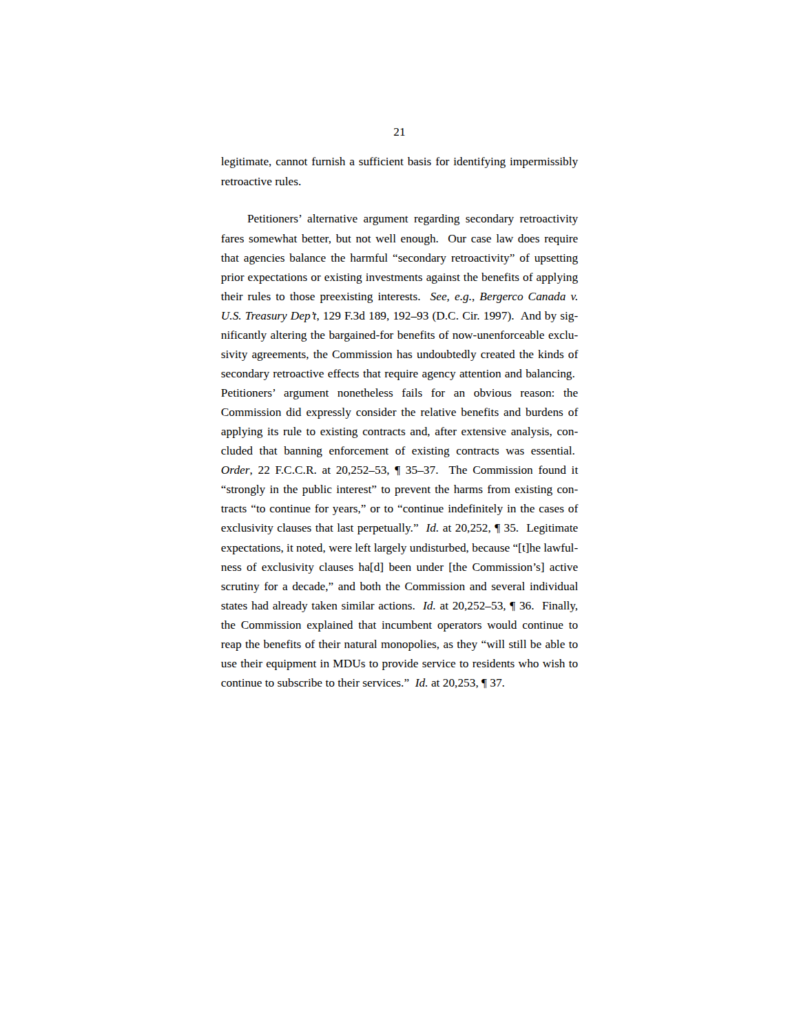21
legitimate, cannot furnish a sufficient basis for identifying impermissibly retroactive rules.
Petitioners’ alternative argument regarding secondary retroactivity fares somewhat better, but not well enough. Our case law does require that agencies balance the harmful “secondary retroactivity” of upsetting prior expectations or existing investments against the benefits of applying their rules to those preexisting interests. See, e.g., Bergerco Canada v. U.S. Treasury Dep’t, 129 F.3d 189, 192–93 (D.C. Cir. 1997). And by significantly altering the bargained-for benefits of now-unenforceable exclusivity agreements, the Commission has undoubtedly created the kinds of secondary retroactive effects that require agency attention and balancing. Petitioners’ argument nonetheless fails for an obvious reason: the Commission did expressly consider the relative benefits and burdens of applying its rule to existing contracts and, after extensive analysis, concluded that banning enforcement of existing contracts was essential. Order, 22 F.C.C.R. at 20,252–53, ¶ 35–37. The Commission found it “strongly in the public interest” to prevent the harms from existing contracts “to continue for years,” or to “continue indefinitely in the cases of exclusivity clauses that last perpetually.” Id. at 20,252, ¶ 35. Legitimate expectations, it noted, were left largely undisturbed, because “[t]he lawfulness of exclusivity clauses ha[d] been under [the Commission’s] active scrutiny for a decade,” and both the Commission and several individual states had already taken similar actions. Id. at 20,252–53, ¶ 36. Finally, the Commission explained that incumbent operators would continue to reap the benefits of their natural monopolies, as they “will still be able to use their equipment in MDUs to provide service to residents who wish to continue to subscribe to their services.” Id. at 20,253, ¶ 37.